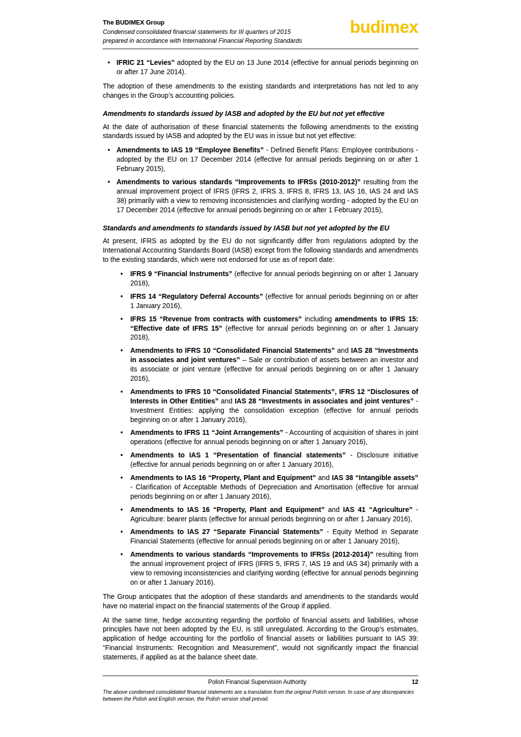The BUDIMEX Group
Condensed consolidated financial statements for III quarters of 2015
prepared in accordance with International Financial Reporting Standards
budimex
IFRIC 21 “Levies” adopted by the EU on 13 June 2014 (effective for annual periods beginning on or after 17 June 2014).
The adoption of these amendments to the existing standards and interpretations has not led to any changes in the Group’s accounting policies.
Amendments to standards issued by IASB and adopted by the EU but not yet effective
At the date of authorisation of these financial statements the following amendments to the existing standards issued by IASB and adopted by the EU was in issue but not yet effective:
Amendments to IAS 19 “Employee Benefits” - Defined Benefit Plans: Employee contributions - adopted by the EU on 17 December 2014 (effective for annual periods beginning on or after 1 February 2015),
Amendments to various standards “Improvements to IFRSs (2010-2012)” resulting from the annual improvement project of IFRS (IFRS 2, IFRS 3, IFRS 8, IFRS 13, IAS 16, IAS 24 and IAS 38) primarily with a view to removing inconsistencies and clarifying wording - adopted by the EU on 17 December 2014 (effective for annual periods beginning on or after 1 February 2015),
Standards and amendments to standards issued by IASB but not yet adopted by the EU
At present, IFRS as adopted by the EU do not significantly differ from regulations adopted by the International Accounting Standards Board (IASB) except from the following standards and amendments to the existing standards, which were not endorsed for use as of report date:
IFRS 9 “Financial Instruments” (effective for annual periods beginning on or after 1 January 2018),
IFRS 14 “Regulatory Deferral Accounts” (effective for annual periods beginning on or after 1 January 2016),
IFRS 15 “Revenue from contracts with customers” including amendments to IFRS 15: “Effective date of IFRS 15” (effective for annual periods beginning on or after 1 January 2018),
Amendments to IFRS 10 “Consolidated Financial Statements” and IAS 28 “Investments in associates and joint ventures” – Sale or contribution of assets between an investor and its associate or joint venture (effective for annual periods beginning on or after 1 January 2016),
Amendments to IFRS 10 “Consolidated Financial Statements”, IFRS 12 “Disclosures of Interests in Other Entities” and IAS 28 “Investments in associates and joint ventures” - Investment Entities: applying the consolidation exception (effective for annual periods beginning on or after 1 January 2016),
Amendments to IFRS 11 “Joint Arrangements” - Accounting of acquisition of shares in joint operations (effective for annual periods beginning on or after 1 January 2016),
Amendments to IAS 1 “Presentation of financial statements” - Disclosure initiative (effective for annual periods beginning on or after 1 January 2016),
Amendments to IAS 16 “Property, Plant and Equipment” and IAS 38 “Intangible assets” - Clarification of Acceptable Methods of Depreciation and Amortisation (effective for annual periods beginning on or after 1 January 2016),
Amendments to IAS 16 “Property, Plant and Equipment” and IAS 41 “Agriculture” - Agriculture: bearer plants (effective for annual periods beginning on or after 1 January 2016),
Amendments to IAS 27 “Separate Financial Statements” - Equity Method in Separate Financial Statements (effective for annual periods beginning on or after 1 January 2016),
Amendments to various standards “Improvements to IFRSs (2012-2014)” resulting from the annual improvement project of IFRS (IFRS 5, IFRS 7, IAS 19 and IAS 34) primarily with a view to removing inconsistencies and clarifying wording (effective for annual periods beginning on or after 1 January 2016).
The Group anticipates that the adoption of these standards and amendments to the standards would have no material impact on the financial statements of the Group if applied.
At the same time, hedge accounting regarding the portfolio of financial assets and liabilities, whose principles have not been adopted by the EU, is still unregulated. According to the Group’s estimates, application of hedge accounting for the portfolio of financial assets or liabilities pursuant to IAS 39: “Financial Instruments: Recognition and Measurement”, would not significantly impact the financial statements, if applied as at the balance sheet date.
Polish Financial Supervision Authority
12
The above condensed consolidated financial statements are a translation from the original Polish version. In case of any discrepancies between the Polish and English version, the Polish version shall prevail.